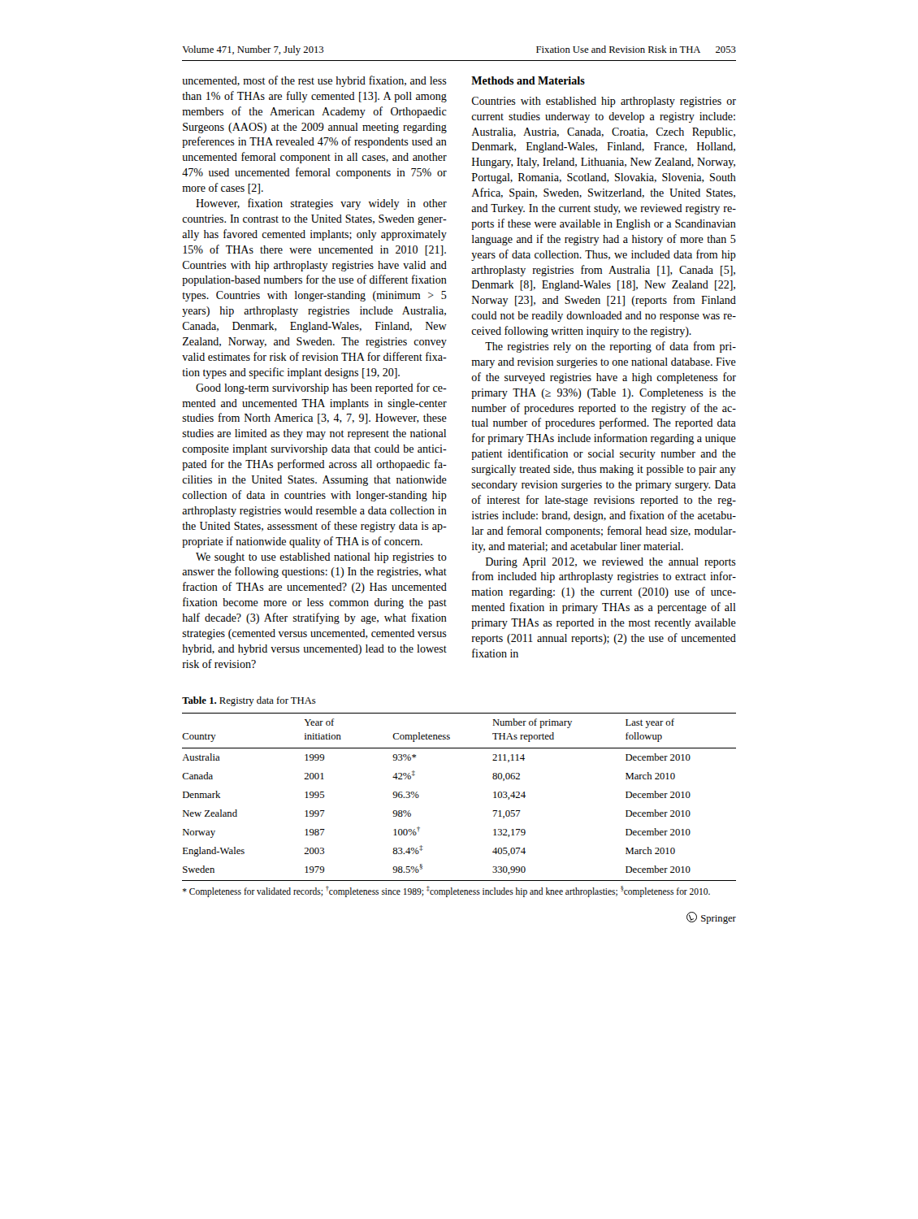Volume 471, Number 7, July 2013
Fixation Use and Revision Risk in THA 2053
uncemented, most of the rest use hybrid fixation, and less than 1% of THAs are fully cemented [13]. A poll among members of the American Academy of Orthopaedic Surgeons (AAOS) at the 2009 annual meeting regarding preferences in THA revealed 47% of respondents used an uncemented femoral component in all cases, and another 47% used uncemented femoral components in 75% or more of cases [2].
However, fixation strategies vary widely in other countries. In contrast to the United States, Sweden generally has favored cemented implants; only approximately 15% of THAs there were uncemented in 2010 [21]. Countries with hip arthroplasty registries have valid and population-based numbers for the use of different fixation types. Countries with longer-standing (minimum > 5 years) hip arthroplasty registries include Australia, Canada, Denmark, England-Wales, Finland, New Zealand, Norway, and Sweden. The registries convey valid estimates for risk of revision THA for different fixation types and specific implant designs [19, 20].
Good long-term survivorship has been reported for cemented and uncemented THA implants in single-center studies from North America [3, 4, 7, 9]. However, these studies are limited as they may not represent the national composite implant survivorship data that could be anticipated for the THAs performed across all orthopaedic facilities in the United States. Assuming that nationwide collection of data in countries with longer-standing hip arthroplasty registries would resemble a data collection in the United States, assessment of these registry data is appropriate if nationwide quality of THA is of concern.
We sought to use established national hip registries to answer the following questions: (1) In the registries, what fraction of THAs are uncemented? (2) Has uncemented fixation become more or less common during the past half decade? (3) After stratifying by age, what fixation strategies (cemented versus uncemented, cemented versus hybrid, and hybrid versus uncemented) lead to the lowest risk of revision?
Methods and Materials
Countries with established hip arthroplasty registries or current studies underway to develop a registry include: Australia, Austria, Canada, Croatia, Czech Republic, Denmark, England-Wales, Finland, France, Holland, Hungary, Italy, Ireland, Lithuania, New Zealand, Norway, Portugal, Romania, Scotland, Slovakia, Slovenia, South Africa, Spain, Sweden, Switzerland, the United States, and Turkey. In the current study, we reviewed registry reports if these were available in English or a Scandinavian language and if the registry had a history of more than 5 years of data collection. Thus, we included data from hip arthroplasty registries from Australia [1], Canada [5], Denmark [8], England-Wales [18], New Zealand [22], Norway [23], and Sweden [21] (reports from Finland could not be readily downloaded and no response was received following written inquiry to the registry).
The registries rely on the reporting of data from primary and revision surgeries to one national database. Five of the surveyed registries have a high completeness for primary THA (≥ 93%) (Table 1). Completeness is the number of procedures reported to the registry of the actual number of procedures performed. The reported data for primary THAs include information regarding a unique patient identification or social security number and the surgically treated side, thus making it possible to pair any secondary revision surgeries to the primary surgery. Data of interest for late-stage revisions reported to the registries include: brand, design, and fixation of the acetabular and femoral components; femoral head size, modularity, and material; and acetabular liner material.
During April 2012, we reviewed the annual reports from included hip arthroplasty registries to extract information regarding: (1) the current (2010) use of uncemented fixation in primary THAs as a percentage of all primary THAs as reported in the most recently available reports (2011 annual reports); (2) the use of uncemented fixation in
Table 1. Registry data for THAs
| Country | Year of initiation | Completeness | Number of primary THAs reported | Last year of followup |
| --- | --- | --- | --- | --- |
| Australia | 1999 | 93%* | 211,114 | December 2010 |
| Canada | 2001 | 42% ‡ | 80,062 | March 2010 |
| Denmark | 1995 | 96.3% | 103,424 | December 2010 |
| New Zealand | 1997 | 98% | 71,057 | December 2010 |
| Norway | 1987 | 100% † | 132,179 | December 2010 |
| England-Wales | 2003 | 83.4% ‡ | 405,074 | March 2010 |
| Sweden | 1979 | 98.5% § | 330,990 | December 2010 |
* Completeness for validated records; †completeness since 1989; ‡completeness includes hip and knee arthroplasties; §completeness for 2010.
Springer